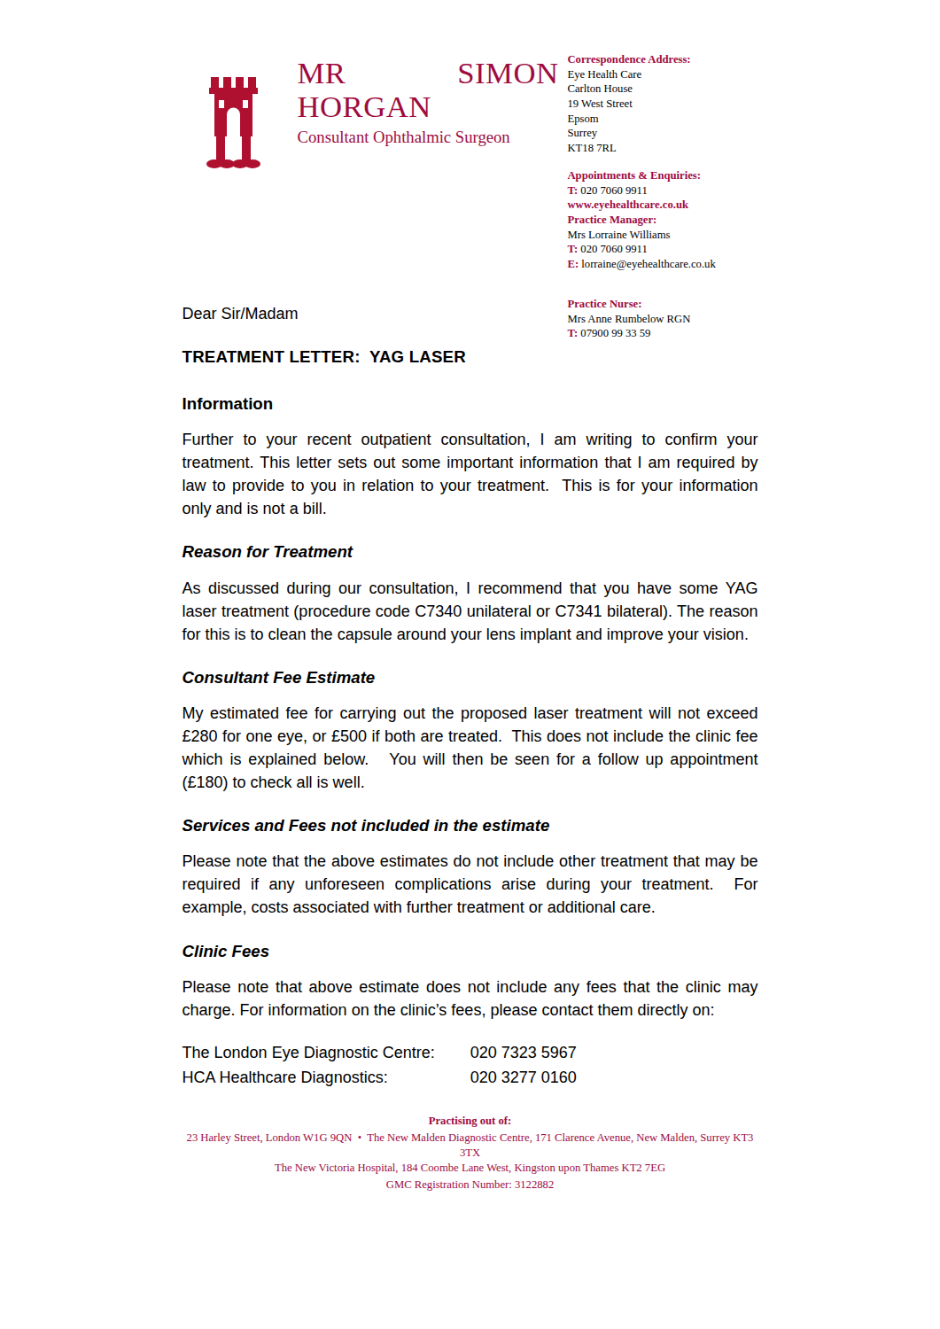MR SIMON HORGAN
Consultant Ophthalmic Surgeon
Correspondence Address:
Eye Health Care
Carlton House
19 West Street
Epsom
Surrey
KT18 7RL
Appointments & Enquiries:
T: 020 7060 9911
www.eyehealthcare.co.uk
Practice Manager:
Mrs Lorraine Williams
T: 020 7060 9911
E: lorraine@eyehealthcare.co.uk
Practice Nurse:
Mrs Anne Rumbelow RGN
T: 07900 99 33 59
Dear Sir/Madam
TREATMENT LETTER: YAG LASER
Information
Further to your recent outpatient consultation, I am writing to confirm your treatment. This letter sets out some important information that I am required by law to provide to you in relation to your treatment. This is for your information only and is not a bill.
Reason for Treatment
As discussed during our consultation, I recommend that you have some YAG laser treatment (procedure code C7340 unilateral or C7341 bilateral). The reason for this is to clean the capsule around your lens implant and improve your vision.
Consultant Fee Estimate
My estimated fee for carrying out the proposed laser treatment will not exceed £280 for one eye, or £500 if both are treated. This does not include the clinic fee which is explained below. You will then be seen for a follow up appointment (£180) to check all is well.
Services and Fees not included in the estimate
Please note that the above estimates do not include other treatment that may be required if any unforeseen complications arise during your treatment. For example, costs associated with further treatment or additional care.
Clinic Fees
Please note that above estimate does not include any fees that the clinic may charge. For information on the clinic’s fees, please contact them directly on:
| The London Eye Diagnostic Centre: | 020 7323 5967 |
| HCA Healthcare Diagnostics: | 020 3277 0160 |
Practising out of:
23 Harley Street, London W1G 9QN • The New Malden Diagnostic Centre, 171 Clarence Avenue, New Malden, Surrey KT3 3TX
The New Victoria Hospital, 184 Coombe Lane West, Kingston upon Thames KT2 7EG
GMC Registration Number: 3122882